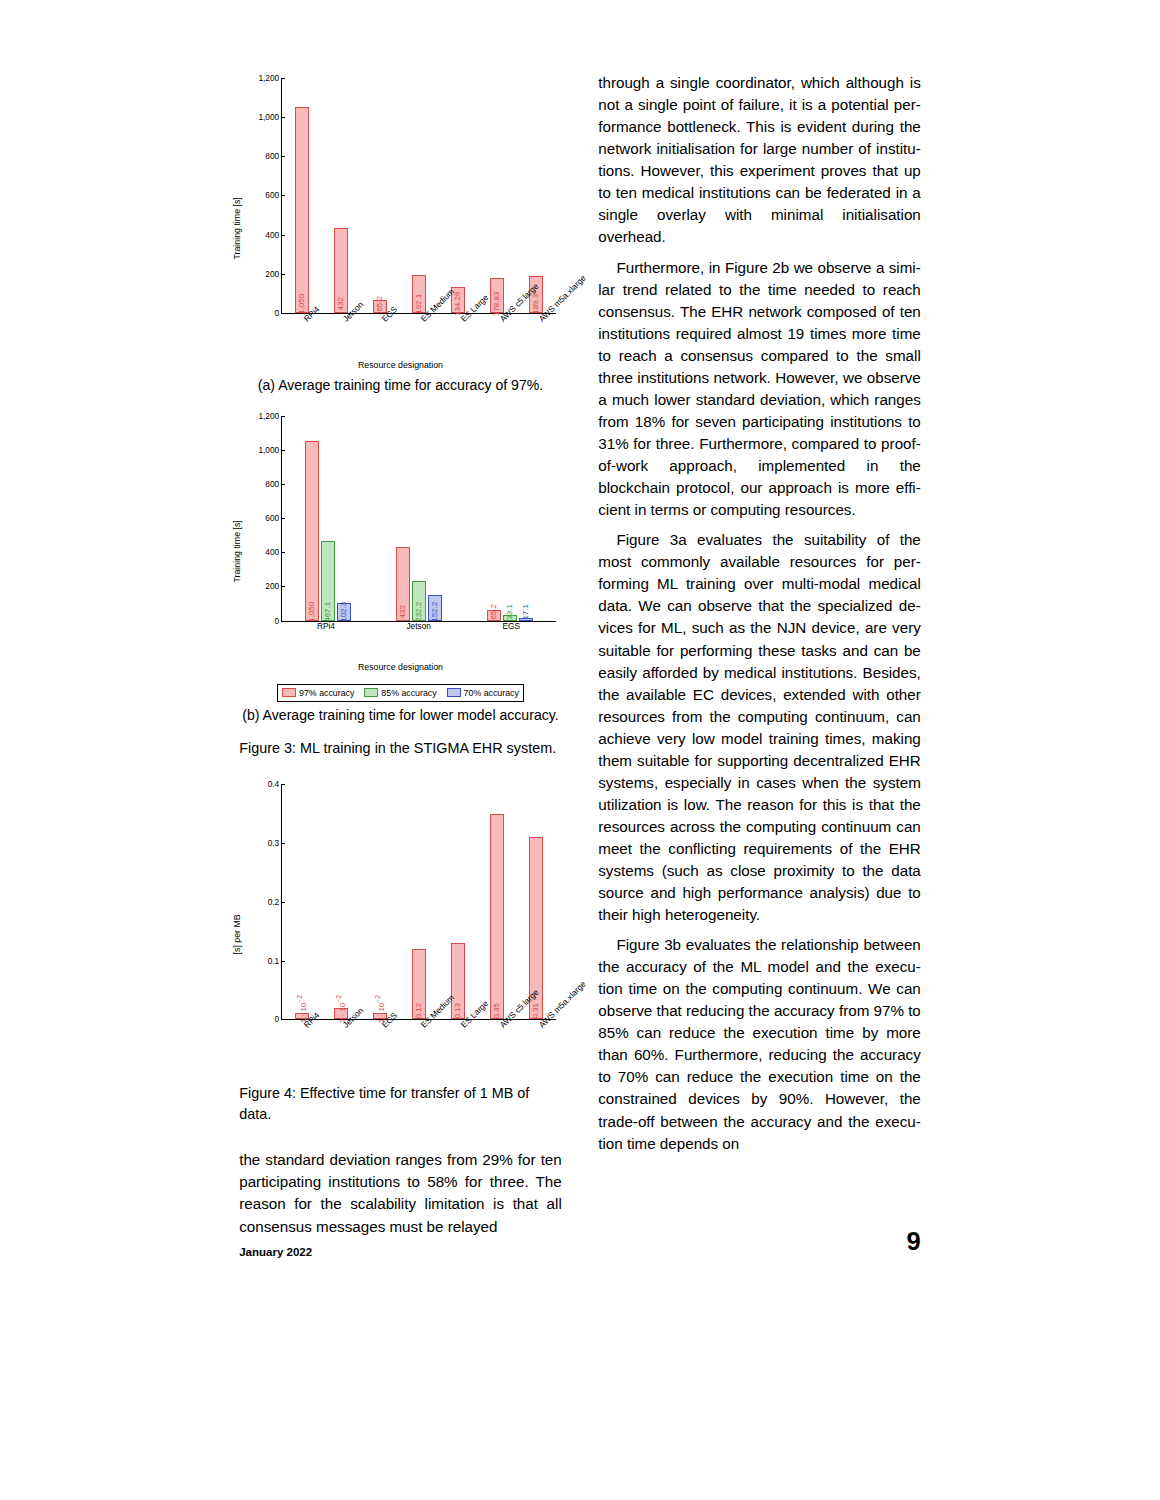Training time [s]
1,200
1,000
800
600
400
200
0
1,050
432
65.2
192.1
134.26
178.83
189.3
RPi4 Jetson EGS ES Medium ES Large AWS c5.large AWS m5a.xlarge
Resource designation
(a) Average training time for accuracy of 97%.
Training time [s]
1,200
1,000
800
600
400
200
0
1,050
467.1
102.3
432
232.2
152.2
65.2
33.1
17.1
RPi4 Jetson EGS
Resource designation
97% accuracy 85% accuracy 70% accuracy
(b) Average training time for lower model accuracy.
Figure 3: ML training in the STIGMA EHR system.
[s] per MB
0.4
0.3
0.2
0.1
0
1 · 10−2
2 · 10−2
1 · 10−2
0.12
0.13
0.35
0.31
RPi4 Jetson EGS ES Medium ES Large AWS c5.large AWS m5a.xlarge
Figure 4: Effective time for transfer of 1 MB of data.
the standard deviation ranges from 29% for ten participating institutions to 58% for three. The reason for the scalability limitation is that all consensus messages must be relayed
through a single coordinator, which although is not a single point of failure, it is a potential performance bottleneck. This is evident during the network initialisation for large number of institutions. However, this experiment proves that up to ten medical institutions can be federated in a single overlay with minimal initialisation overhead.
Furthermore, in Figure 2b we observe a similar trend related to the time needed to reach consensus. The EHR network composed of ten institutions required almost 19 times more time to reach a consensus compared to the small three institutions network. However, we observe a much lower standard deviation, which ranges from 18% for seven participating institutions to 31% for three. Furthermore, compared to proof-of-work approach, implemented in the blockchain protocol, our approach is more efficient in terms or computing resources.
Figure 3a evaluates the suitability of the most commonly available resources for performing ML training over multi-modal medical data. We can observe that the specialized devices for ML, such as the NJN device, are very suitable for performing these tasks and can be easily afforded by medical institutions. Besides, the available EC devices, extended with other resources from the computing continuum, can achieve very low model training times, making them suitable for supporting decentralized EHR systems, especially in cases when the system utilization is low. The reason for this is that the resources across the computing continuum can meet the conflicting requirements of the EHR systems (such as close proximity to the data source and high performance analysis) due to their high heterogeneity.
Figure 3b evaluates the relationship between the accuracy of the ML model and the execution time on the computing continuum. We can observe that reducing the accuracy from 97% to 85% can reduce the execution time by more than 60%. Furthermore, reducing the accuracy to 70% can reduce the execution time on the constrained devices by 90%. However, the trade-off between the accuracy and the execution time depends on
January 2022
9